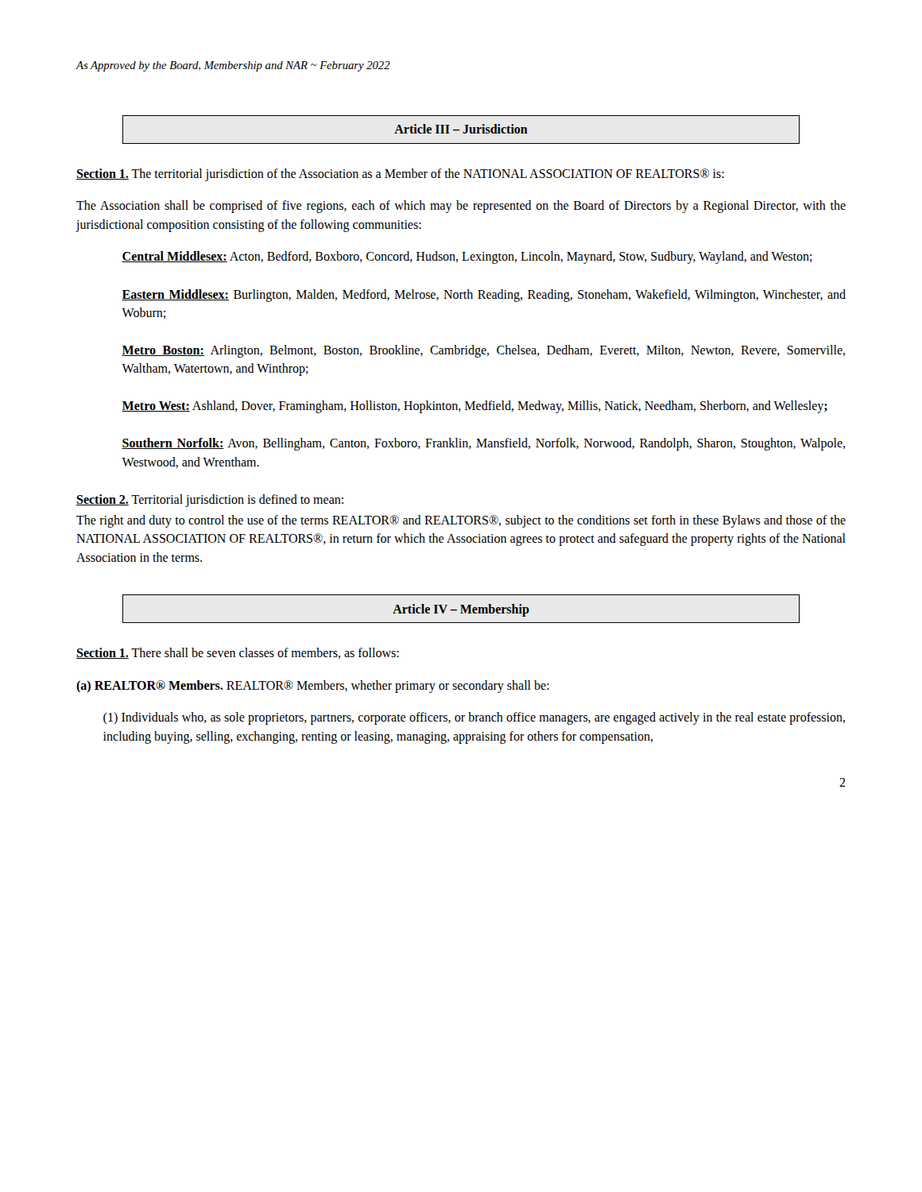As Approved by the Board, Membership and NAR ~ February 2022
Article III – Jurisdiction
Section 1. The territorial jurisdiction of the Association as a Member of the NATIONAL ASSOCIATION OF REALTORS® is:
The Association shall be comprised of five regions, each of which may be represented on the Board of Directors by a Regional Director, with the jurisdictional composition consisting of the following communities:
Central Middlesex: Acton, Bedford, Boxboro, Concord, Hudson, Lexington, Lincoln, Maynard, Stow, Sudbury, Wayland, and Weston;
Eastern Middlesex: Burlington, Malden, Medford, Melrose, North Reading, Reading, Stoneham, Wakefield, Wilmington, Winchester, and Woburn;
Metro Boston: Arlington, Belmont, Boston, Brookline, Cambridge, Chelsea, Dedham, Everett, Milton, Newton, Revere, Somerville, Waltham, Watertown, and Winthrop;
Metro West: Ashland, Dover, Framingham, Holliston, Hopkinton, Medfield, Medway, Millis, Natick, Needham, Sherborn, and Wellesley;
Southern Norfolk: Avon, Bellingham, Canton, Foxboro, Franklin, Mansfield, Norfolk, Norwood, Randolph, Sharon, Stoughton, Walpole, Westwood, and Wrentham.
Section 2. Territorial jurisdiction is defined to mean:
The right and duty to control the use of the terms REALTOR® and REALTORS®, subject to the conditions set forth in these Bylaws and those of the NATIONAL ASSOCIATION OF REALTORS®, in return for which the Association agrees to protect and safeguard the property rights of the National Association in the terms.
Article IV – Membership
Section 1. There shall be seven classes of members, as follows:
(a) REALTOR® Members. REALTOR® Members, whether primary or secondary shall be:
(1) Individuals who, as sole proprietors, partners, corporate officers, or branch office managers, are engaged actively in the real estate profession, including buying, selling, exchanging, renting or leasing, managing, appraising for others for compensation,
2